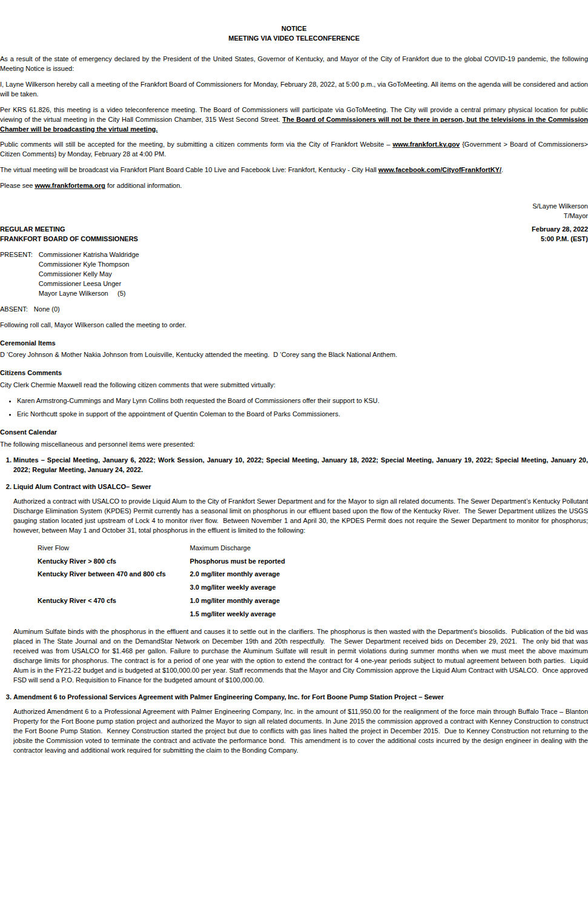NOTICE
MEETING VIA VIDEO TELECONFERENCE
As a result of the state of emergency declared by the President of the United States, Governor of Kentucky, and Mayor of the City of Frankfort due to the global COVID-19 pandemic, the following Meeting Notice is issued:
I, Layne Wilkerson hereby call a meeting of the Frankfort Board of Commissioners for Monday, February 28, 2022, at 5:00 p.m., via GoToMeeting. All items on the agenda will be considered and action will be taken.
Per KRS 61.826, this meeting is a video teleconference meeting. The Board of Commissioners will participate via GoToMeeting. The City will provide a central primary physical location for public viewing of the virtual meeting in the City Hall Commission Chamber, 315 West Second Street. The Board of Commissioners will not be there in person, but the televisions in the Commission Chamber will be broadcasting the virtual meeting.
Public comments will still be accepted for the meeting, by submitting a citizen comments form via the City of Frankfort Website – www.frankfort.ky.gov {Government > Board of Commissioners> Citizen Comments} by Monday, February 28 at 4:00 PM.
The virtual meeting will be broadcast via Frankfort Plant Board Cable 10 Live and Facebook Live: Frankfort, Kentucky - City Hall www.facebook.com/CityofFrankfortKY/.
Please see www.frankfortema.org for additional information.
S/Layne Wilkerson
T/Mayor
REGULAR MEETING
FRANKFORT BOARD OF COMMISSIONERS
February 28, 2022
5:00 P.M. (EST)
| PRESENT: | Commissioner Katrisha Waldridge Commissioner Kyle Thompson Commissioner Kelly May Commissioner Leesa Unger Mayor Layne Wilkerson (5) |
| ABSENT: | None (0) |
Following roll call, Mayor Wilkerson called the meeting to order.
Ceremonial Items
D ‘Corey Johnson & Mother Nakia Johnson from Louisville, Kentucky attended the meeting. D ‘Corey sang the Black National Anthem.
Citizens Comments
City Clerk Chermie Maxwell read the following citizen comments that were submitted virtually:
Karen Armstrong-Cummings and Mary Lynn Collins both requested the Board of Commissioners offer their support to KSU.
Eric Northcutt spoke in support of the appointment of Quentin Coleman to the Board of Parks Commissioners.
Consent Calendar
The following miscellaneous and personnel items were presented:
Minutes – Special Meeting, January 6, 2022; Work Session, January 10, 2022; Special Meeting, January 18, 2022; Special Meeting, January 19, 2022; Special Meeting, January 20, 2022; Regular Meeting, January 24, 2022.
Liquid Alum Contract with USALCO– Sewer
Authorized a contract with USALCO to provide Liquid Alum to the City of Frankfort Sewer Department and for the Mayor to sign all related documents. The Sewer Department’s Kentucky Pollutant Discharge Elimination System (KPDES) Permit currently has a seasonal limit on phosphorus in our effluent based upon the flow of the Kentucky River. The Sewer Department utilizes the USGS gauging station located just upstream of Lock 4 to monitor river flow. Between November 1 and April 30, the KPDES Permit does not require the Sewer Department to monitor for phosphorus; however, between May 1 and October 31, total phosphorus in the effluent is limited to the following:
| River Flow | Maximum Discharge |
| --- | --- |
| Kentucky River > 800 cfs | Phosphorus must be reported |
| Kentucky River between 470 and 800 cfs | 2.0 mg/liter monthly average |
| | 3.0 mg/liter weekly average |
| Kentucky River < 470 cfs | 1.0 mg/liter monthly average |
| | 1.5 mg/liter weekly average |
Aluminum Sulfate binds with the phosphorus in the effluent and causes it to settle out in the clarifiers. The phosphorus is then wasted with the Department’s biosolids. Publication of the bid was placed in The State Journal and on the DemandStar Network on December 19th and 20th respectfully. The Sewer Department received bids on December 29, 2021. The only bid that was received was from USALCO for $1.468 per gallon. Failure to purchase the Aluminum Sulfate will result in permit violations during summer months when we must meet the above maximum discharge limits for phosphorus. The contract is for a period of one year with the option to extend the contract for 4 one-year periods subject to mutual agreement between both parties. Liquid Alum is in the FY21-22 budget and is budgeted at $100,000.00 per year. Staff recommends that the Mayor and City Commission approve the Liquid Alum Contract with USALCO. Once approved FSD will send a P.O. Requisition to Finance for the budgeted amount of $100,000.00.
Amendment 6 to Professional Services Agreement with Palmer Engineering Company, Inc. for Fort Boone Pump Station Project – Sewer
Authorized Amendment 6 to a Professional Agreement with Palmer Engineering Company, Inc. in the amount of $11,950.00 for the realignment of the force main through Buffalo Trace – Blanton Property for the Fort Boone pump station project and authorized the Mayor to sign all related documents. In June 2015 the commission approved a contract with Kenney Construction to construct the Fort Boone Pump Station. Kenney Construction started the project but due to conflicts with gas lines halted the project in December 2015. Due to Kenney Construction not returning to the jobsite the Commission voted to terminate the contract and activate the performance bond. This amendment is to cover the additional costs incurred by the design engineer in dealing with the contractor leaving and additional work required for submitting the claim to the Bonding Company.